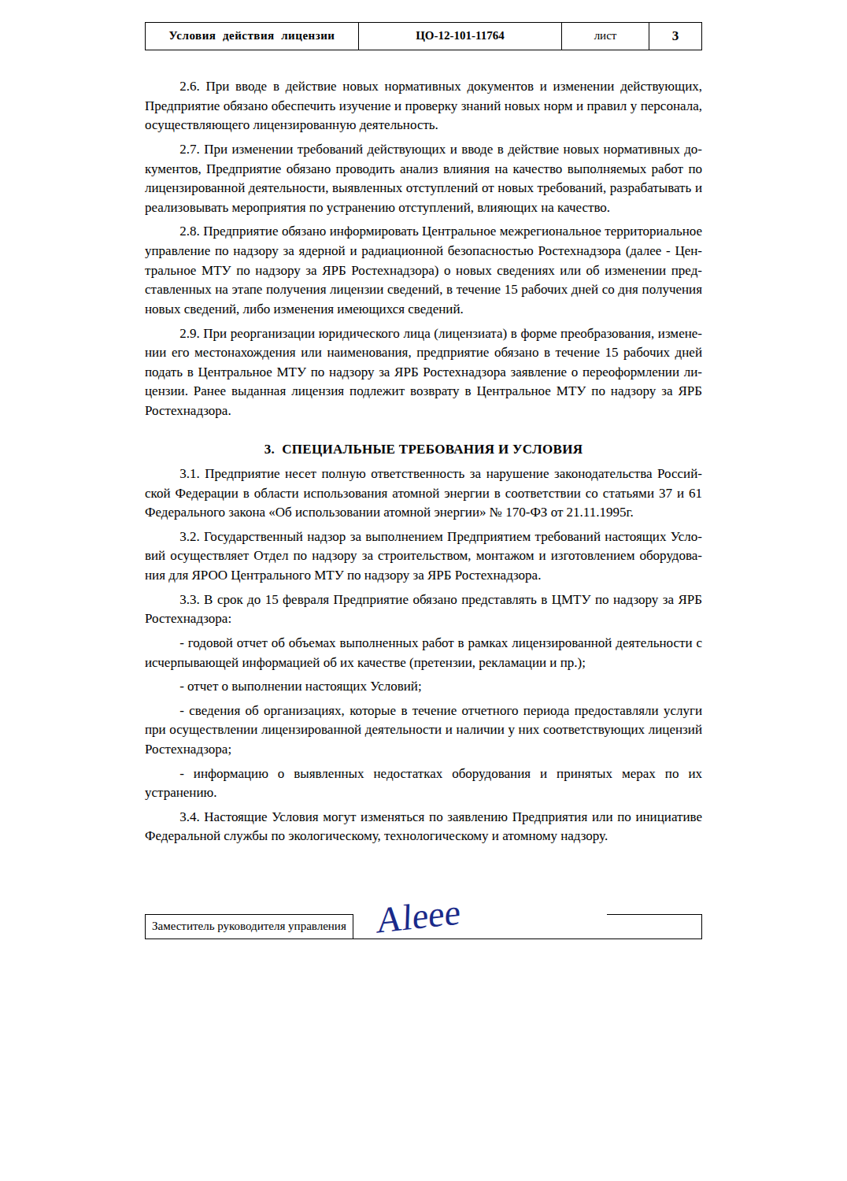Условия действия лицензии
ЦО-12-101-11764
лист
3
2.6. При вводе в действие новых нормативных документов и изменении действующих, Предприятие обязано обеспечить изучение и проверку знаний новых норм и правил у персонала, осуществляющего лицензированную деятельность.
2.7. При изменении требований действующих и вводе в действие новых нормативных документов, Предприятие обязано проводить анализ влияния на качество выполняемых работ по лицензированной деятельности, выявленных отступлений от новых требований, разрабатывать и реализовывать мероприятия по устранению отступлений, влияющих на качество.
2.8. Предприятие обязано информировать Центральное межрегиональное территориальное управление по надзору за ядерной и радиационной безопасностью Ростехнадзора (далее - Центральное МТУ по надзору за ЯРБ Ростехнадзора) о новых сведениях или об изменении представленных на этапе получения лицензии сведений, в течение 15 рабочих дней со дня получения новых сведений, либо изменения имеющихся сведений.
2.9. При реорганизации юридического лица (лицензиата) в форме преобразования, изменении его местонахождения или наименования, предприятие обязано в течение 15 рабочих дней подать в Центральное МТУ по надзору за ЯРБ Ростехнадзора заявление о переоформлении лицензии. Ранее выданная лицензия подлежит возврату в Центральное МТУ по надзору за ЯРБ Ростехнадзора.
3. СПЕЦИАЛЬНЫЕ ТРЕБОВАНИЯ И УСЛОВИЯ
3.1. Предприятие несет полную ответственность за нарушение законодательства Российской Федерации в области использования атомной энергии в соответствии со статьями 37 и 61 Федерального закона «Об использовании атомной энергии» № 170-ФЗ от 21.11.1995г.
3.2. Государственный надзор за выполнением Предприятием требований настоящих Условий осуществляет Отдел по надзору за строительством, монтажом и изготовлением оборудования для ЯРОО Центрального МТУ по надзору за ЯРБ Ростехнадзора.
3.3. В срок до 15 февраля Предприятие обязано представлять в ЦМТУ по надзору за ЯРБ Ростехнадзора:
- годовой отчет об объемах выполненных работ в рамках лицензированной деятельности с исчерпывающей информацией об их качестве (претензии, рекламации и пр.);
- отчет о выполнении настоящих Условий;
- сведения об организациях, которые в течение отчетного периода предоставляли услуги при осуществлении лицензированной деятельности и наличии у них соответствующих лицензий Ростехнадзора;
- информацию о выявленных недостатках оборудования и принятых мерах по их устранению.
3.4. Настоящие Условия могут изменяться по заявлению Предприятия или по инициативе Федеральной службы по экологическому, технологическому и атомному надзору.
Заместитель руководителя управления
Aleee